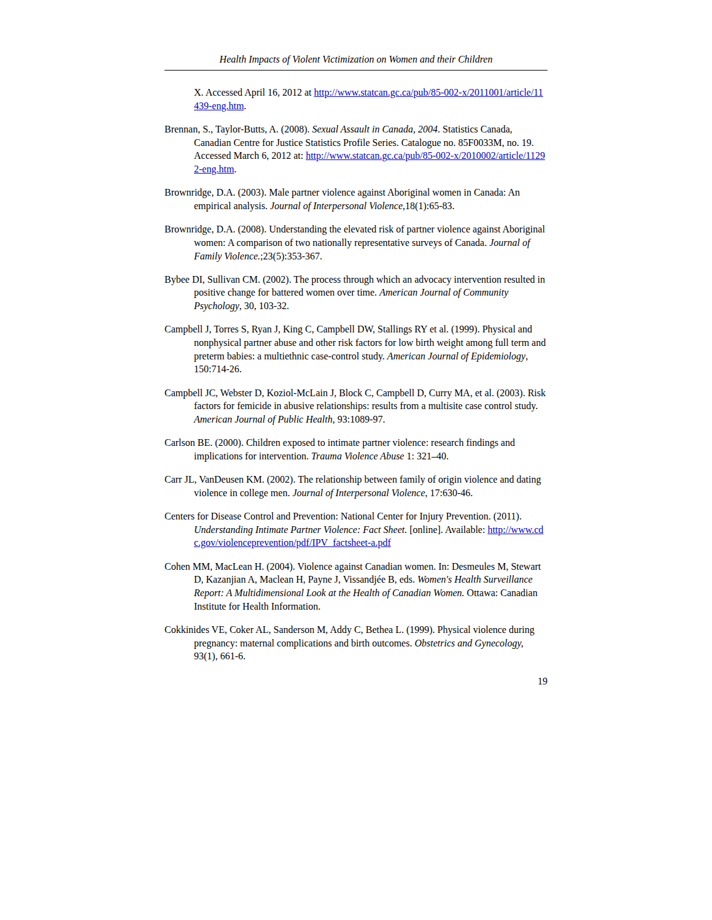Health Impacts of Violent Victimization on Women and their Children
X. Accessed April 16, 2012 at http://www.statcan.gc.ca/pub/85-002-x/2011001/article/11439-eng.htm.
Brennan, S., Taylor-Butts, A. (2008). Sexual Assault in Canada, 2004. Statistics Canada, Canadian Centre for Justice Statistics Profile Series. Catalogue no. 85F0033M, no. 19. Accessed March 6, 2012 at: http://www.statcan.gc.ca/pub/85-002-x/2010002/article/11292-eng.htm.
Brownridge, D.A. (2003). Male partner violence against Aboriginal women in Canada: An empirical analysis. Journal of Interpersonal Violence, 18(1):65-83.
Brownridge, D.A. (2008). Understanding the elevated risk of partner violence against Aboriginal women: A comparison of two nationally representative surveys of Canada. Journal of Family Violence.;23(5):353-367.
Bybee DI, Sullivan CM. (2002). The process through which an advocacy intervention resulted in positive change for battered women over time. American Journal of Community Psychology, 30, 103-32.
Campbell J, Torres S, Ryan J, King C, Campbell DW, Stallings RY et al. (1999). Physical and nonphysical partner abuse and other risk factors for low birth weight among full term and preterm babies: a multiethnic case-control study. American Journal of Epidemiology, 150:714-26.
Campbell JC, Webster D, Koziol-McLain J, Block C, Campbell D, Curry MA, et al. (2003). Risk factors for femicide in abusive relationships: results from a multisite case control study. American Journal of Public Health, 93:1089-97.
Carlson BE. (2000). Children exposed to intimate partner violence: research findings and implications for intervention. Trauma Violence Abuse 1: 321–40.
Carr JL, VanDeusen KM. (2002). The relationship between family of origin violence and dating violence in college men. Journal of Interpersonal Violence, 17:630-46.
Centers for Disease Control and Prevention: National Center for Injury Prevention. (2011). Understanding Intimate Partner Violence: Fact Sheet. [online]. Available: http://www.cdc.gov/violenceprevention/pdf/IPV_factsheet-a.pdf
Cohen MM, MacLean H. (2004). Violence against Canadian women. In: Desmeules M, Stewart D, Kazanjian A, Maclean H, Payne J, Vissandjée B, eds. Women's Health Surveillance Report: A Multidimensional Look at the Health of Canadian Women. Ottawa: Canadian Institute for Health Information.
Cokkinides VE, Coker AL, Sanderson M, Addy C, Bethea L. (1999). Physical violence during pregnancy: maternal complications and birth outcomes. Obstetrics and Gynecology, 93(1), 661-6.
19